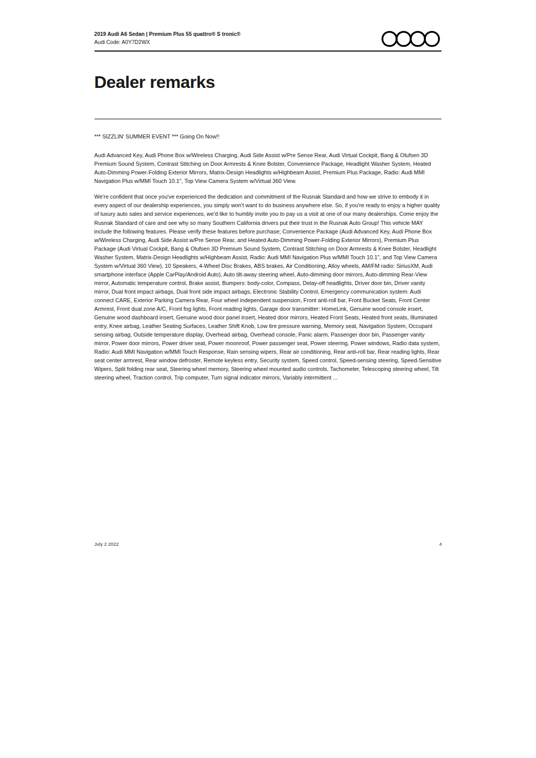2019 Audi A6 Sedan | Premium Plus 55 quattro® S tronic®
Audi Code: A0Y7D2WX
Dealer remarks
*** SIZZLIN' SUMMER EVENT *** Going On Now!!
Audi Advanced Key, Audi Phone Box w/Wireless Charging, Audi Side Assist w/Pre Sense Rear, Audi Virtual Cockpit, Bang & Olufsen 3D Premium Sound System, Contrast Stitching on Door Armrests & Knee Bolster, Convenience Package, Headlight Washer System, Heated Auto-Dimming Power-Folding Exterior Mirrors, Matrix-Design Headlights w/Highbeam Assist, Premium Plus Package, Radio: Audi MMI Navigation Plus w/MMI Touch 10.1", Top View Camera System w/Virtual 360 View.
We're confident that once you've experienced the dedication and commitment of the Rusnak Standard and how we strive to embody it in every aspect of our dealership experiences, you simply won't want to do business anywhere else. So, if you're ready to enjoy a higher quality of luxury auto sales and service experiences, we'd like to humbly invite you to pay us a visit at one of our many dealerships. Come enjoy the Rusnak Standard of care and see why so many Southern California drivers put their trust in the Rusnak Auto Group! This vehicle MAY include the following features. Please verify these features before purchase; Convenience Package (Audi Advanced Key, Audi Phone Box w/Wireless Charging, Audi Side Assist w/Pre Sense Rear, and Heated Auto-Dimming Power-Folding Exterior Mirrors), Premium Plus Package (Audi Virtual Cockpit, Bang & Olufsen 3D Premium Sound System, Contrast Stitching on Door Armrests & Knee Bolster, Headlight Washer System, Matrix-Design Headlights w/Highbeam Assist, Radio: Audi MMI Navigation Plus w/MMI Touch 10.1", and Top View Camera System w/Virtual 360 View), 10 Speakers, 4-Wheel Disc Brakes, ABS brakes, Air Conditioning, Alloy wheels, AM/FM radio: SiriusXM, Audi smartphone interface (Apple CarPlay/Android Auto), Auto tilt-away steering wheel, Auto-dimming door mirrors, Auto-dimming Rear-View mirror, Automatic temperature control, Brake assist, Bumpers: body-color, Compass, Delay-off headlights, Driver door bin, Driver vanity mirror, Dual front impact airbags, Dual front side impact airbags, Electronic Stability Control, Emergency communication system: Audi connect CARE, Exterior Parking Camera Rear, Four wheel independent suspension, Front anti-roll bar, Front Bucket Seats, Front Center Armrest, Front dual zone A/C, Front fog lights, Front reading lights, Garage door transmitter: HomeLink, Genuine wood console insert, Genuine wood dashboard insert, Genuine wood door panel insert, Heated door mirrors, Heated Front Seats, Heated front seats, Illuminated entry, Knee airbag, Leather Seating Surfaces, Leather Shift Knob, Low tire pressure warning, Memory seat, Navigation System, Occupant sensing airbag, Outside temperature display, Overhead airbag, Overhead console, Panic alarm, Passenger door bin, Passenger vanity mirror, Power door mirrors, Power driver seat, Power moonroof, Power passenger seat, Power steering, Power windows, Radio data system, Radio: Audi MMI Navigation w/MMI Touch Response, Rain sensing wipers, Rear air conditioning, Rear anti-roll bar, Rear reading lights, Rear seat center armrest, Rear window defroster, Remote keyless entry, Security system, Speed control, Speed-sensing steering, Speed-Sensitive Wipers, Split folding rear seat, Steering wheel memory, Steering wheel mounted audio controls, Tachometer, Telescoping steering wheel, Tilt steering wheel, Traction control, Trip computer, Turn signal indicator mirrors, Variably intermittent ...
July 2 2022 4